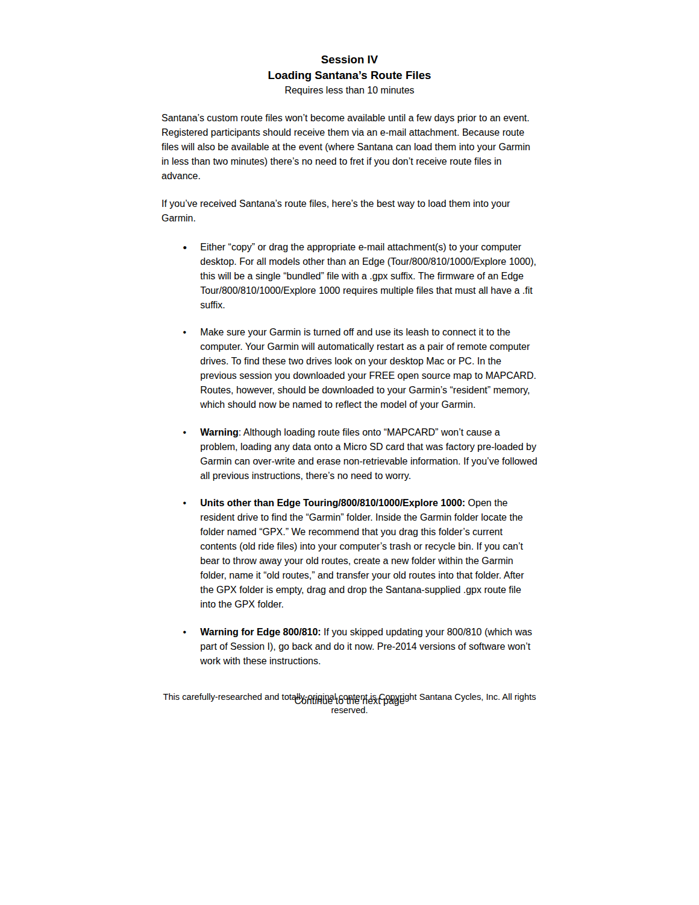Session IVLoading Santana’s Route Files
Requires less than 10 minutes
Santana’s custom route files won’t become available until a few days prior to an event. Registered participants should receive them via an e-mail attachment. Because route files will also be available at the event (where Santana can load them into your Garmin in less than two minutes) there’s no need to fret if you don’t receive route files in advance.
If you’ve received Santana’s route files, here’s the best way to load them into your Garmin.
Either “copy” or drag the appropriate e-mail attachment(s) to your computer desktop. For all models other than an Edge (Tour/800/810/1000/Explore 1000), this will be a single “bundled” file with a .gpx suffix. The firmware of an Edge Tour/800/810/1000/Explore 1000 requires multiple files that must all have a .fit suffix.
Make sure your Garmin is turned off and use its leash to connect it to the computer. Your Garmin will automatically restart as a pair of remote computer drives. To find these two drives look on your desktop Mac or PC. In the previous session you downloaded your FREE open source map to MAPCARD. Routes, however, should be downloaded to your Garmin’s “resident” memory, which should now be named to reflect the model of your Garmin.
Warning: Although loading route files onto “MAPCARD” won’t cause a problem, loading any data onto a Micro SD card that was factory pre-loaded by Garmin can over-write and erase non-retrievable information. If you’ve followed all previous instructions, there’s no need to worry.
Units other than Edge Touring/800/810/1000/Explore 1000: Open the resident drive to find the “Garmin” folder. Inside the Garmin folder locate the folder named “GPX.” We recommend that you drag this folder’s current contents (old ride files) into your computer’s trash or recycle bin. If you can’t bear to throw away your old routes, create a new folder within the Garmin folder, name it “old routes,” and transfer your old routes into that folder. After the GPX folder is empty, drag and drop the Santana-supplied .gpx route file into the GPX folder.
Warning for Edge 800/810: If you skipped updating your 800/810 (which was part of Session I), go back and do it now. Pre-2014 versions of software won’t work with these instructions.
Continue to the next page
This carefully-researched and totally-original content is Copyright Santana Cycles, Inc. All rights reserved.